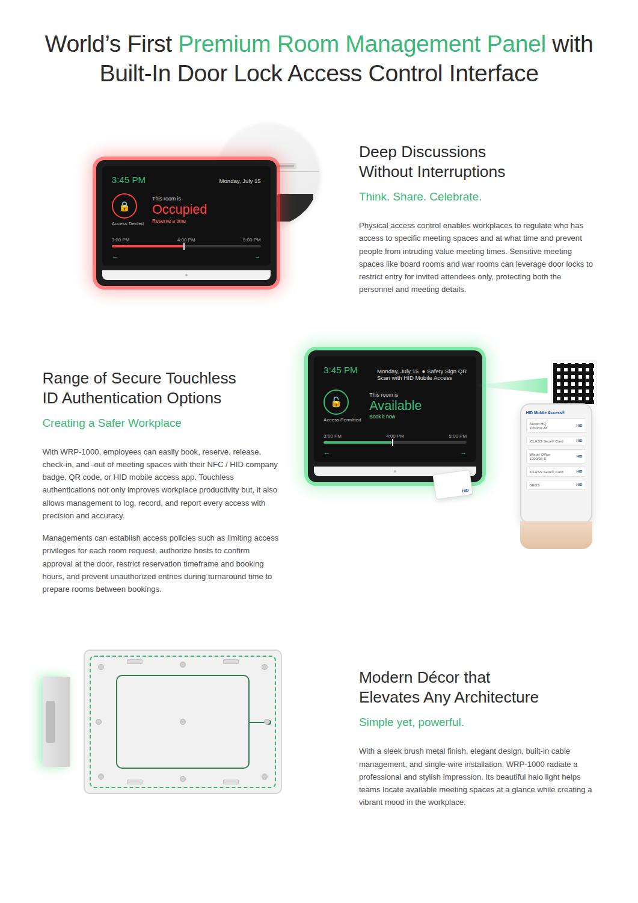World’s First Premium Room Management Panel with
Built-In Door Lock Access Control Interface
3:45 PM Monday, July 15
🔒
Access Denied
This room is
Occupied
Reserve a time
3:00 PM 4:00 PM 5:00 PM
← →
Deep Discussions
Without Interruptions
Think. Share. Celebrate.
Physical access control enables workplaces to regulate who has access to specific meeting spaces and at what time and prevent people from intruding value meeting times. Sensitive meeting spaces like board rooms and war rooms can leverage door locks to restrict entry for invited attendees only, protecting both the personnel and meeting details.
3:45 PM Monday, July 15 ● Safety Sign QR
Scan with HID Mobile Access
🔓
Access Permitted
This room is
Available
Book it now
3:00 PM 4:00 PM 5:00 PM
← →
HID Mobile Access®
Austin HQ
1000/01-M HID
iCLASS Seos® Card HID
Wistar Office
1000/04-K HID
iCLASS Seos® Card HID
SEOS HID
Range of Secure Touchless
ID Authentication Options
Creating a Safer Workplace
With WRP-1000, employees can easily book, reserve, release, check-in, and -out of meeting spaces with their NFC / HID company badge, QR code, or HID mobile access app. Touchless authentications not only improves workplace productivity but, it also allows management to log, record, and report every access with precision and accuracy.
Managements can establish access policies such as limiting access privileges for each room request, authorize hosts to confirm approval at the door, restrict reservation timeframe and booking hours, and prevent unauthorized entries during turnaround time to prepare rooms between bookings.
Modern Décor that
Elevates Any Architecture
Simple yet, powerful.
With a sleek brush metal finish, elegant design, built-in cable management, and single-wire installation, WRP-1000 radiate a professional and stylish impression. Its beautiful halo light helps teams locate available meeting spaces at a glance while creating a vibrant mood in the workplace.